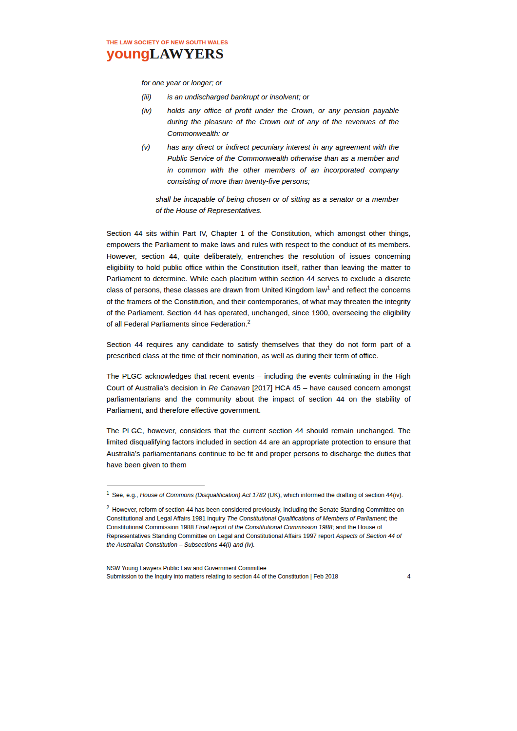THE LAW SOCIETY OF NEW SOUTH WALES
young LAWYERS
for one year or longer; or
(iii)
is an undischarged bankrupt or insolvent; or
(iv)
holds any office of profit under the Crown, or any pension payable during the pleasure of the Crown out of any of the revenues of the Commonwealth: or
(v)
has any direct or indirect pecuniary interest in any agreement with the Public Service of the Commonwealth otherwise than as a member and in common with the other members of an incorporated company consisting of more than twenty-five persons;
shall be incapable of being chosen or of sitting as a senator or a member of the House of Representatives.
Section 44 sits within Part IV, Chapter 1 of the Constitution, which amongst other things, empowers the Parliament to make laws and rules with respect to the conduct of its members. However, section 44, quite deliberately, entrenches the resolution of issues concerning eligibility to hold public office within the Constitution itself, rather than leaving the matter to Parliament to determine. While each placitum within section 44 serves to exclude a discrete class of persons, these classes are drawn from United Kingdom law1 and reflect the concerns of the framers of the Constitution, and their contemporaries, of what may threaten the integrity of the Parliament. Section 44 has operated, unchanged, since 1900, overseeing the eligibility of all Federal Parliaments since Federation.2
Section 44 requires any candidate to satisfy themselves that they do not form part of a prescribed class at the time of their nomination, as well as during their term of office.
The PLGC acknowledges that recent events – including the events culminating in the High Court of Australia’s decision in Re Canavan [2017] HCA 45 – have caused concern amongst parliamentarians and the community about the impact of section 44 on the stability of Parliament, and therefore effective government.
The PLGC, however, considers that the current section 44 should remain unchanged. The limited disqualifying factors included in section 44 are an appropriate protection to ensure that Australia’s parliamentarians continue to be fit and proper persons to discharge the duties that have been given to them
1 See, e.g., House of Commons (Disqualification) Act 1782 (UK), which informed the drafting of section 44(iv).
2 However, reform of section 44 has been considered previously, including the Senate Standing Committee on Constitutional and Legal Affairs 1981 inquiry The Constitutional Qualifications of Members of Parliament; the Constitutional Commission 1988 Final report of the Constitutional Commission 1988; and the House of Representatives Standing Committee on Legal and Constitutional Affairs 1997 report Aspects of Section 44 of the Australian Constitution – Subsections 44(i) and (iv).
NSW Young Lawyers Public Law and Government Committee
Submission to the Inquiry into matters relating to section 44 of the Constitution | Feb 2018 4